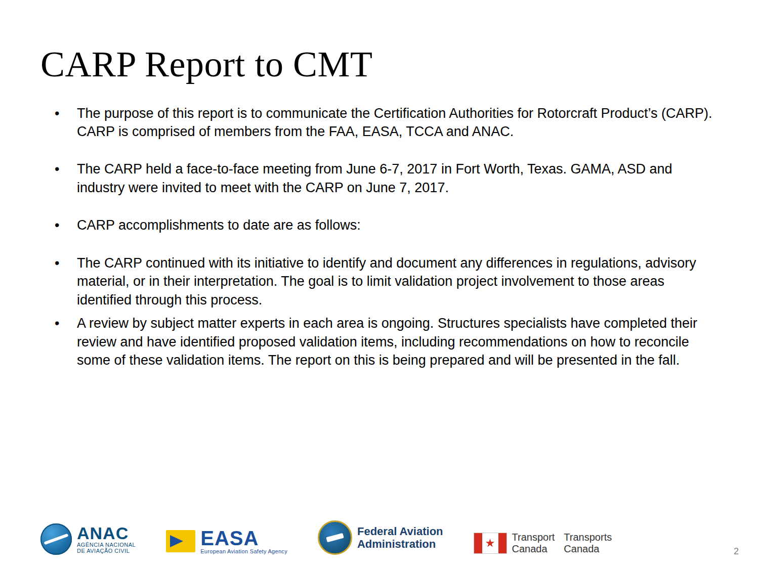CARP Report to CMT
The purpose of this report is to communicate the Certification Authorities for Rotorcraft Product’s (CARP). CARP is comprised of members from the FAA, EASA, TCCA and ANAC.
The CARP held a face-to-face meeting from June 6-7, 2017 in Fort Worth, Texas. GAMA, ASD and industry were invited to meet with the CARP on June 7, 2017.
CARP accomplishments to date are as follows:
The CARP continued with its initiative to identify and document any differences in regulations, advisory material, or in their interpretation. The goal is to limit validation project involvement to those areas identified through this process.
A review by subject matter experts in each area is ongoing. Structures specialists have completed their review and have identified proposed validation items, including recommendations on how to reconcile some of these validation items. The report on this is being prepared and will be presented in the fall.
ANAC
Agência Nacional
de Aviação Civil
EASA
European Aviation Safety Agency
Federal Aviation
Administration
Transport Canada
Transports Canada
2